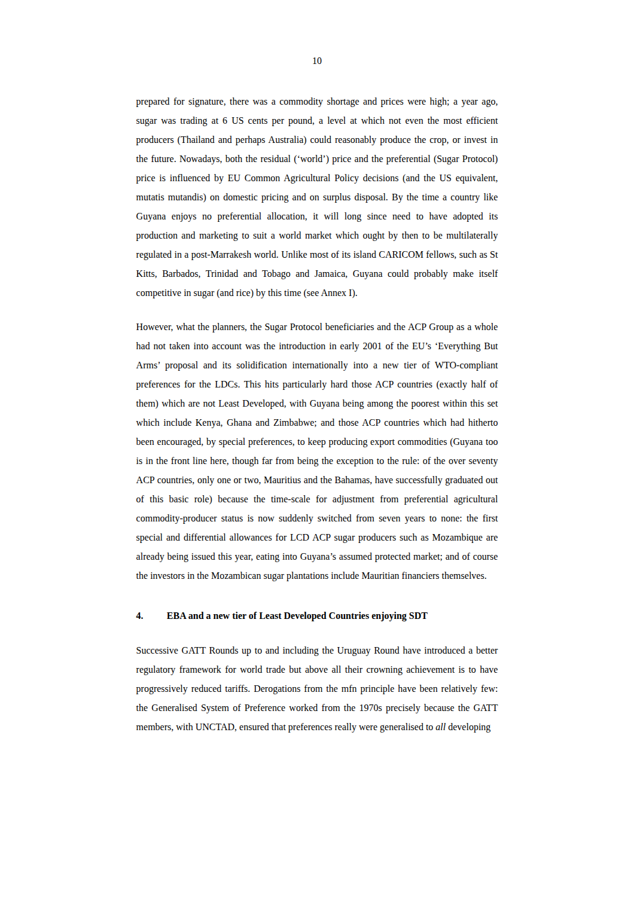10
prepared for signature, there was a commodity shortage and prices were high; a year ago, sugar was trading at 6 US cents per pound, a level at which not even the most efficient producers (Thailand and perhaps Australia) could reasonably produce the crop, or invest in the future. Nowadays, both the residual (‘world’) price and the preferential (Sugar Protocol) price is influenced by EU Common Agricultural Policy decisions (and the US equivalent, mutatis mutandis) on domestic pricing and on surplus disposal. By the time a country like Guyana enjoys no preferential allocation, it will long since need to have adopted its production and marketing to suit a world market which ought by then to be multilaterally regulated in a post-Marrakesh world. Unlike most of its island CARICOM fellows, such as St Kitts, Barbados, Trinidad and Tobago and Jamaica, Guyana could probably make itself competitive in sugar (and rice) by this time (see Annex I).
However, what the planners, the Sugar Protocol beneficiaries and the ACP Group as a whole had not taken into account was the introduction in early 2001 of the EU’s ‘Everything But Arms’ proposal and its solidification internationally into a new tier of WTO-compliant preferences for the LDCs. This hits particularly hard those ACP countries (exactly half of them) which are not Least Developed, with Guyana being among the poorest within this set which include Kenya, Ghana and Zimbabwe; and those ACP countries which had hitherto been encouraged, by special preferences, to keep producing export commodities (Guyana too is in the front line here, though far from being the exception to the rule: of the over seventy ACP countries, only one or two, Mauritius and the Bahamas, have successfully graduated out of this basic role) because the time-scale for adjustment from preferential agricultural commodity-producer status is now suddenly switched from seven years to none: the first special and differential allowances for LCD ACP sugar producers such as Mozambique are already being issued this year, eating into Guyana’s assumed protected market; and of course the investors in the Mozambican sugar plantations include Mauritian financiers themselves.
4. EBA and a new tier of Least Developed Countries enjoying SDT
Successive GATT Rounds up to and including the Uruguay Round have introduced a better regulatory framework for world trade but above all their crowning achievement is to have progressively reduced tariffs. Derogations from the mfn principle have been relatively few: the Generalised System of Preference worked from the 1970s precisely because the GATT members, with UNCTAD, ensured that preferences really were generalised to all developing